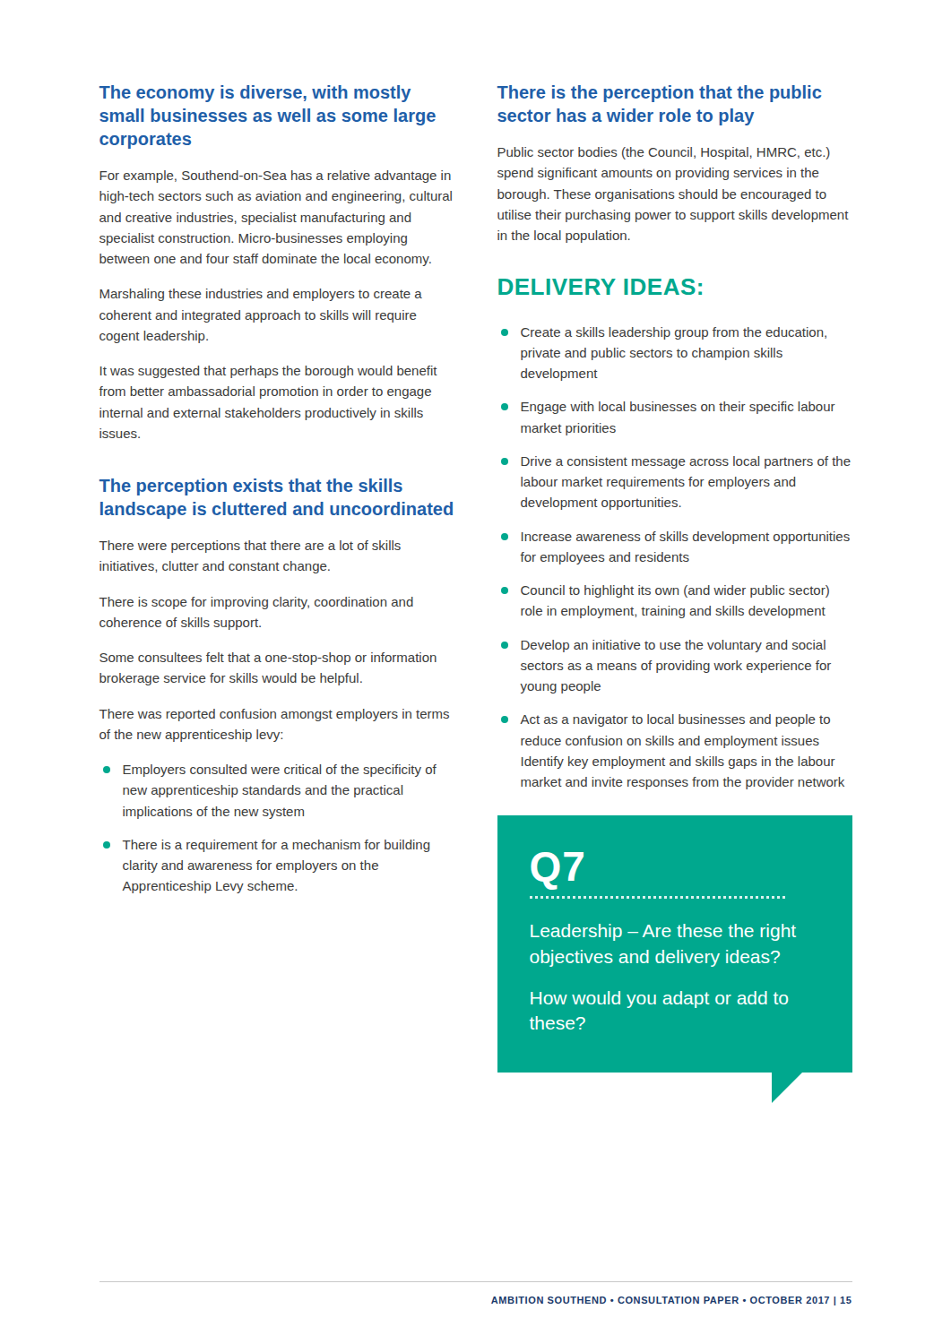The economy is diverse, with mostly small businesses as well as some large corporates
For example, Southend-on-Sea has a relative advantage in high-tech sectors such as aviation and engineering, cultural and creative industries, specialist manufacturing and specialist construction. Micro-businesses employing between one and four staff dominate the local economy.
Marshaling these industries and employers to create a coherent and integrated approach to skills will require cogent leadership.
It was suggested that perhaps the borough would benefit from better ambassadorial promotion in order to engage internal and external stakeholders productively in skills issues.
The perception exists that the skills landscape is cluttered and uncoordinated
There were perceptions that there are a lot of skills initiatives, clutter and constant change.
There is scope for improving clarity, coordination and coherence of skills support.
Some consultees felt that a one-stop-shop or information brokerage service for skills would be helpful.
There was reported confusion amongst employers in terms of the new apprenticeship levy:
Employers consulted were critical of the specificity of new apprenticeship standards and the practical implications of the new system
There is a requirement for a mechanism for building clarity and awareness for employers on the Apprenticeship Levy scheme.
There is the perception that the public sector has a wider role to play
Public sector bodies (the Council, Hospital, HMRC, etc.) spend significant amounts on providing services in the borough. These organisations should be encouraged to utilise their purchasing power to support skills development in the local population.
DELIVERY IDEAS:
Create a skills leadership group from the education, private and public sectors to champion skills development
Engage with local businesses on their specific labour market priorities
Drive a consistent message across local partners of the labour market requirements for employers and development opportunities.
Increase awareness of skills development opportunities for employees and residents
Council to highlight its own (and wider public sector) role in employment, training and skills development
Develop an initiative to use the voluntary and social sectors as a means of providing work experience for young people
Act as a navigator to local businesses and people to reduce confusion on skills and employment issues Identify key employment and skills gaps in the labour market and invite responses from the provider network
Q7
Leadership – Are these the right objectives and delivery ideas?
How would you adapt or add to these?
AMBITION SOUTHEND • CONSULTATION PAPER • OCTOBER 2017 | 15